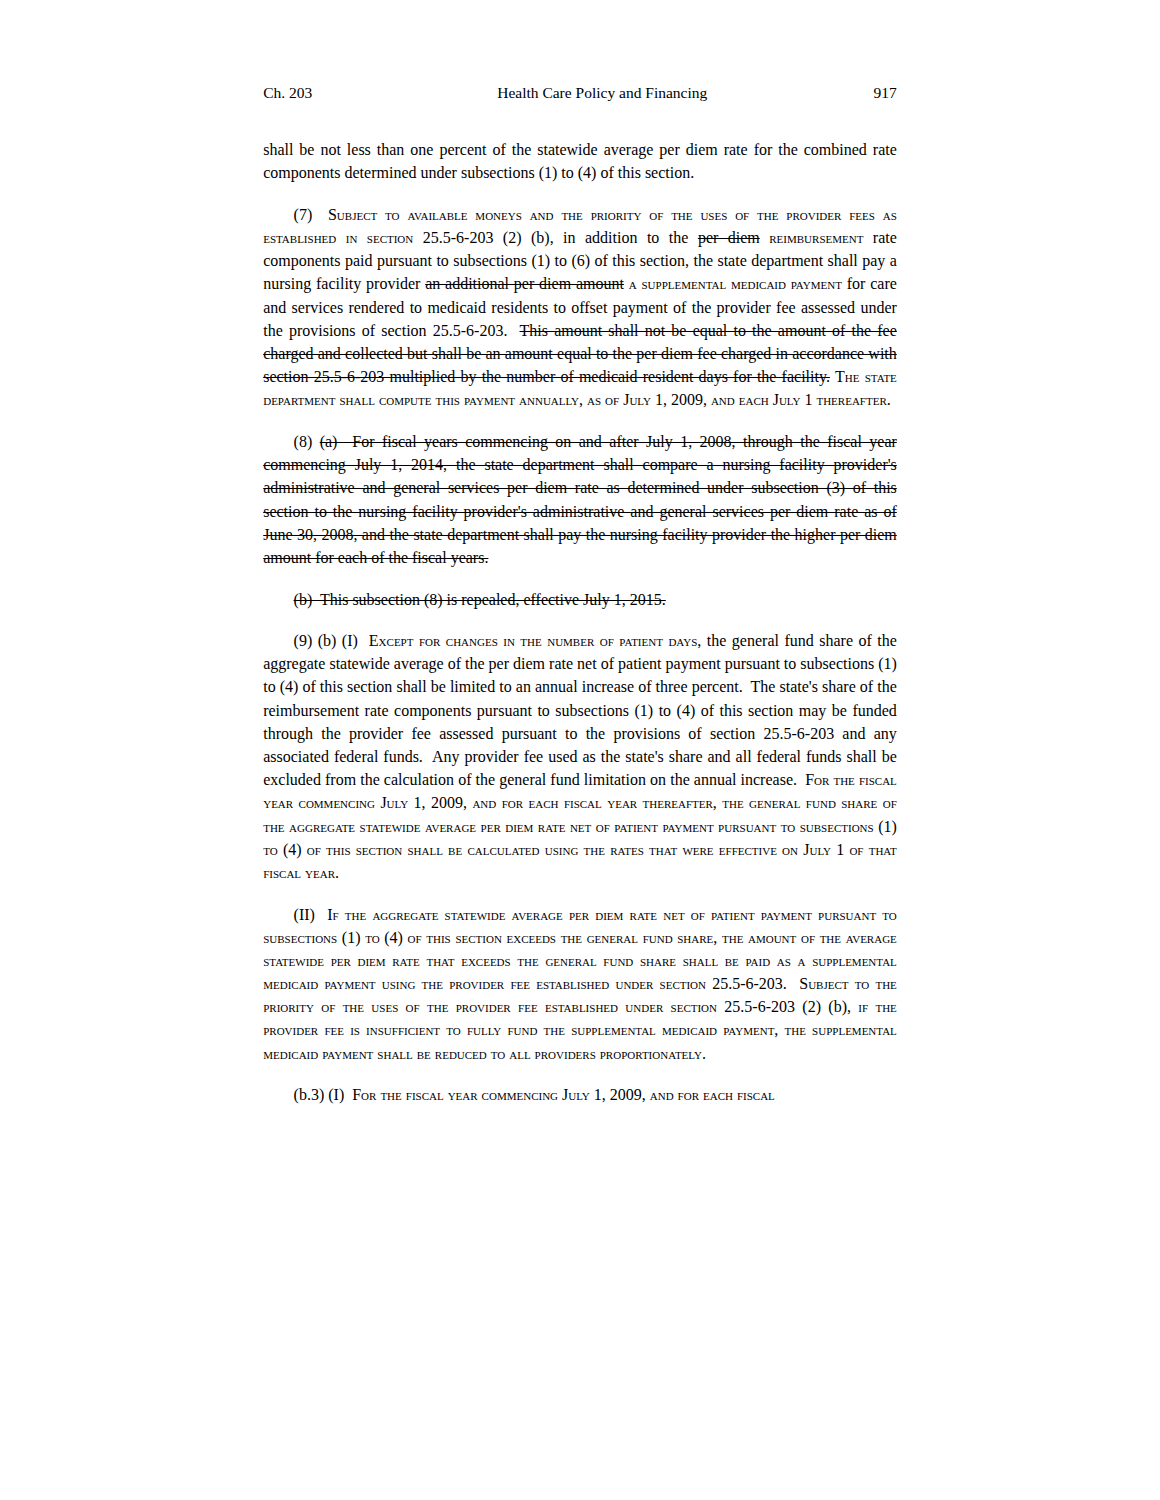Ch. 203
Health Care Policy and Financing
917
shall be not less than one percent of the statewide average per diem rate for the combined rate components determined under subsections (1) to (4) of this section.
(7) Subject to available moneys and the priority of the uses of the provider fees as established in section 25.5-6-203 (2) (b), in addition to the per diem reimbursement rate components paid pursuant to subsections (1) to (6) of this section, the state department shall pay a nursing facility provider an additional per diem amount a supplemental medicaid payment for care and services rendered to medicaid residents to offset payment of the provider fee assessed under the provisions of section 25.5-6-203. This amount shall not be equal to the amount of the fee charged and collected but shall be an amount equal to the per diem fee charged in accordance with section 25.5-6-203 multiplied by the number of medicaid resident days for the facility. The state department shall compute this payment annually, as of July 1, 2009, and each July 1 thereafter.
(8) (a) For fiscal years commencing on and after July 1, 2008, through the fiscal year commencing July 1, 2014, the state department shall compare a nursing facility provider's administrative and general services per diem rate as determined under subsection (3) of this section to the nursing facility provider's administrative and general services per diem rate as of June 30, 2008, and the state department shall pay the nursing facility provider the higher per diem amount for each of the fiscal years.
(b) This subsection (8) is repealed, effective July 1, 2015.
(9) (b) (I) Except for changes in the number of patient days, the general fund share of the aggregate statewide average of the per diem rate net of patient payment pursuant to subsections (1) to (4) of this section shall be limited to an annual increase of three percent. The state's share of the reimbursement rate components pursuant to subsections (1) to (4) of this section may be funded through the provider fee assessed pursuant to the provisions of section 25.5-6-203 and any associated federal funds. Any provider fee used as the state's share and all federal funds shall be excluded from the calculation of the general fund limitation on the annual increase. For the fiscal year commencing July 1, 2009, and for each fiscal year thereafter, the general fund share of the aggregate statewide average per diem rate net of patient payment pursuant to subsections (1) to (4) of this section shall be calculated using the rates that were effective on July 1 of that fiscal year.
(II) If the aggregate statewide average per diem rate net of patient payment pursuant to subsections (1) to (4) of this section exceeds the general fund share, the amount of the average statewide per diem rate that exceeds the general fund share shall be paid as a supplemental medicaid payment using the provider fee established under section 25.5-6-203. Subject to the priority of the uses of the provider fee established under section 25.5-6-203 (2) (b), if the provider fee is insufficient to fully fund the supplemental medicaid payment, the supplemental medicaid payment shall be reduced to all providers proportionately.
(b.3) (I) For the fiscal year commencing July 1, 2009, and for each fiscal